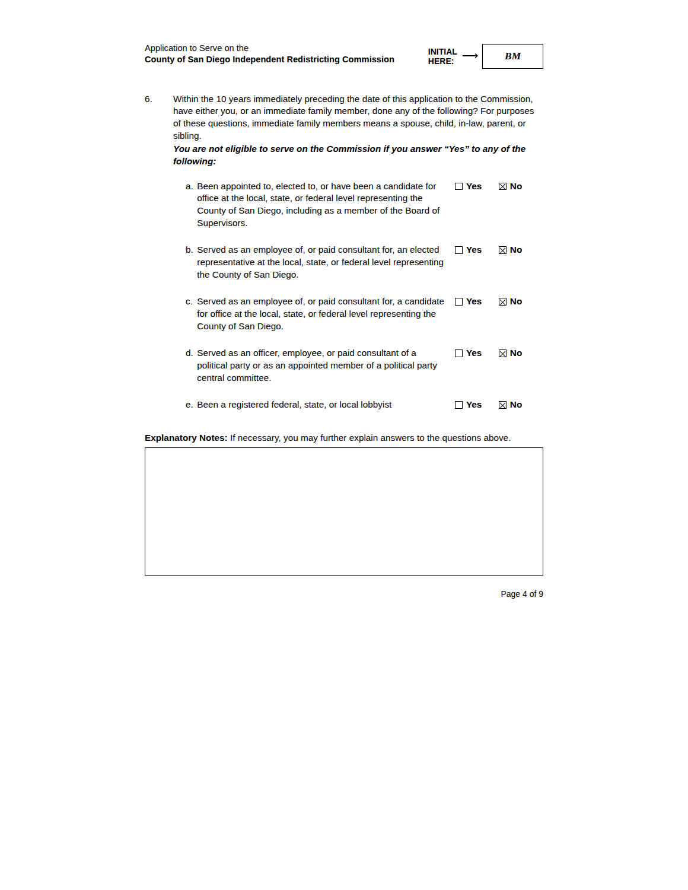Application to Serve on the
County of San Diego Independent Redistricting Commission
INITIAL
HERE:
⟶
BM
6.
Within the 10 years immediately preceding the date of this application to the Commission, have either you, or an immediate family member, done any of the following? For purposes of these questions, immediate family members means a spouse, child, in-law, parent, or sibling.
You are not eligible to serve on the Commission if you answer “Yes” to any of the following:
a.
Been appointed to, elected to, or have been a candidate for office at the local, state, or federal level representing the County of San Diego, including as a member of the Board of Supervisors.
Yes No
b.
Served as an employee of, or paid consultant for, an elected representative at the local, state, or federal level representing the County of San Diego.
Yes No
c.
Served as an employee of, or paid consultant for, a candidate for office at the local, state, or federal level representing the County of San Diego.
Yes No
d.
Served as an officer, employee, or paid consultant of a political party or as an appointed member of a political party central committee.
Yes No
e.
Been a registered federal, state, or local lobbyist
Yes No
Explanatory Notes: If necessary, you may further explain answers to the questions above.
Page 4 of 9